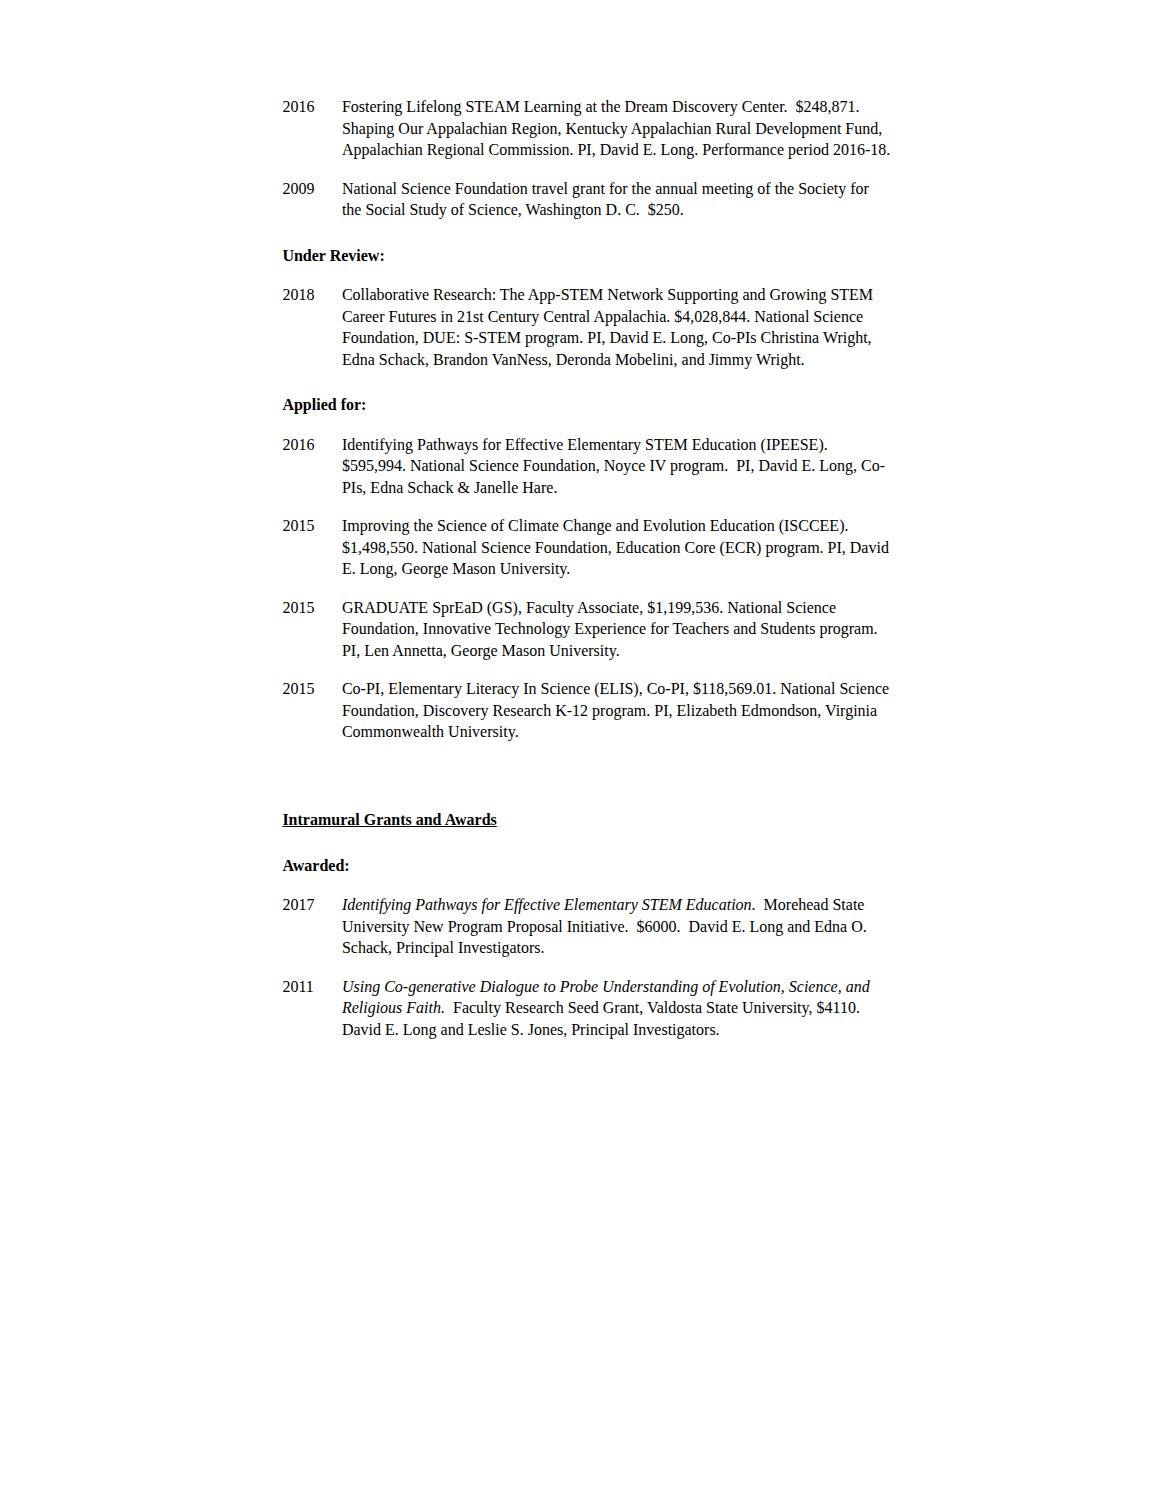2016
Fostering Lifelong STEAM Learning at the Dream Discovery Center. $248,871. Shaping Our Appalachian Region, Kentucky Appalachian Rural Development Fund, Appalachian Regional Commission. PI, David E. Long. Performance period 2016-18.
2009
National Science Foundation travel grant for the annual meeting of the Society for the Social Study of Science, Washington D. C. $250.
Under Review:
2018
Collaborative Research: The App-STEM Network Supporting and Growing STEM Career Futures in 21st Century Central Appalachia. $4,028,844. National Science Foundation, DUE: S-STEM program. PI, David E. Long, Co-PIs Christina Wright, Edna Schack, Brandon VanNess, Deronda Mobelini, and Jimmy Wright.
Applied for:
2016
Identifying Pathways for Effective Elementary STEM Education (IPEESE). $595,994. National Science Foundation, Noyce IV program. PI, David E. Long, Co-PIs, Edna Schack & Janelle Hare.
2015
Improving the Science of Climate Change and Evolution Education (ISCCEE). $1,498,550. National Science Foundation, Education Core (ECR) program. PI, David E. Long, George Mason University.
2015
GRADUATE SprEaD (GS), Faculty Associate, $1,199,536. National Science Foundation, Innovative Technology Experience for Teachers and Students program. PI, Len Annetta, George Mason University.
2015
Co-PI, Elementary Literacy In Science (ELIS), Co-PI, $118,569.01. National Science Foundation, Discovery Research K-12 program. PI, Elizabeth Edmondson, Virginia Commonwealth University.
Intramural Grants and Awards
Awarded:
2017
Identifying Pathways for Effective Elementary STEM Education. Morehead State University New Program Proposal Initiative. $6000. David E. Long and Edna O. Schack, Principal Investigators.
2011
Using Co-generative Dialogue to Probe Understanding of Evolution, Science, and Religious Faith. Faculty Research Seed Grant, Valdosta State University, $4110. David E. Long and Leslie S. Jones, Principal Investigators.